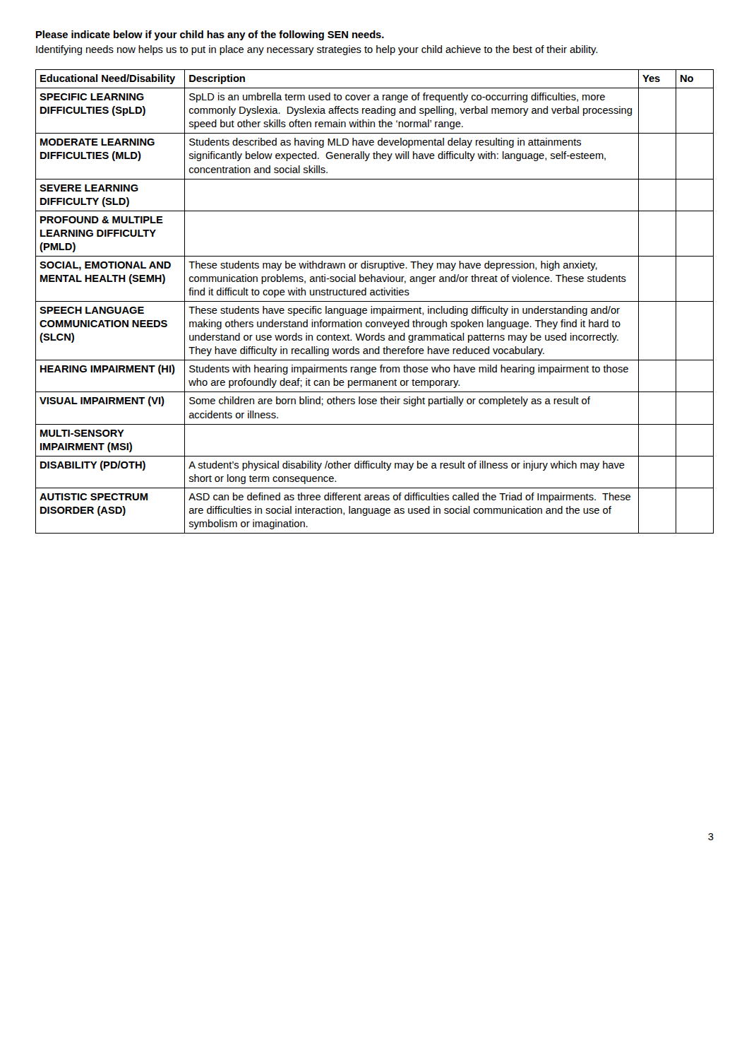Please indicate below if your child has any of the following SEN needs.
Identifying needs now helps us to put in place any necessary strategies to help your child achieve to the best of their ability.
| Educational Need/Disability | Description | Yes | No |
| --- | --- | --- | --- |
| SPECIFIC LEARNING DIFFICULTIES (SpLD) | SpLD is an umbrella term used to cover a range of frequently co-occurring difficulties, more commonly Dyslexia. Dyslexia affects reading and spelling, verbal memory and verbal processing speed but other skills often remain within the ‘normal’ range. | | |
| MODERATE LEARNING DIFFICULTIES (MLD) | Students described as having MLD have developmental delay resulting in attainments significantly below expected. Generally they will have difficulty with: language, self-esteem, concentration and social skills. | | |
| SEVERE LEARNING DIFFICULTY (SLD) | | | |
| PROFOUND & MULTIPLE LEARNING DIFFICULTY (PMLD) | | | |
| SOCIAL, EMOTIONAL AND MENTAL HEALTH (SEMH) | These students may be withdrawn or disruptive. They may have depression, high anxiety, communication problems, anti-social behaviour, anger and/or threat of violence. These students find it difficult to cope with unstructured activities | | |
| SPEECH LANGUAGE COMMUNICATION NEEDS (SLCN) | These students have specific language impairment, including difficulty in understanding and/or making others understand information conveyed through spoken language. They find it hard to understand or use words in context. Words and grammatical patterns may be used incorrectly. They have difficulty in recalling words and therefore have reduced vocabulary. | | |
| HEARING IMPAIRMENT (HI) | Students with hearing impairments range from those who have mild hearing impairment to those who are profoundly deaf; it can be permanent or temporary. | | |
| VISUAL IMPAIRMENT (VI) | Some children are born blind; others lose their sight partially or completely as a result of accidents or illness. | | |
| MULTI-SENSORY IMPAIRMENT (MSI) | | | |
| DISABILITY (PD/OTH) | A student’s physical disability /other difficulty may be a result of illness or injury which may have short or long term consequence. | | |
| AUTISTIC SPECTRUM DISORDER (ASD) | ASD can be defined as three different areas of difficulties called the Triad of Impairments. These are difficulties in social interaction, language as used in social communication and the use of symbolism or imagination. | | |
3